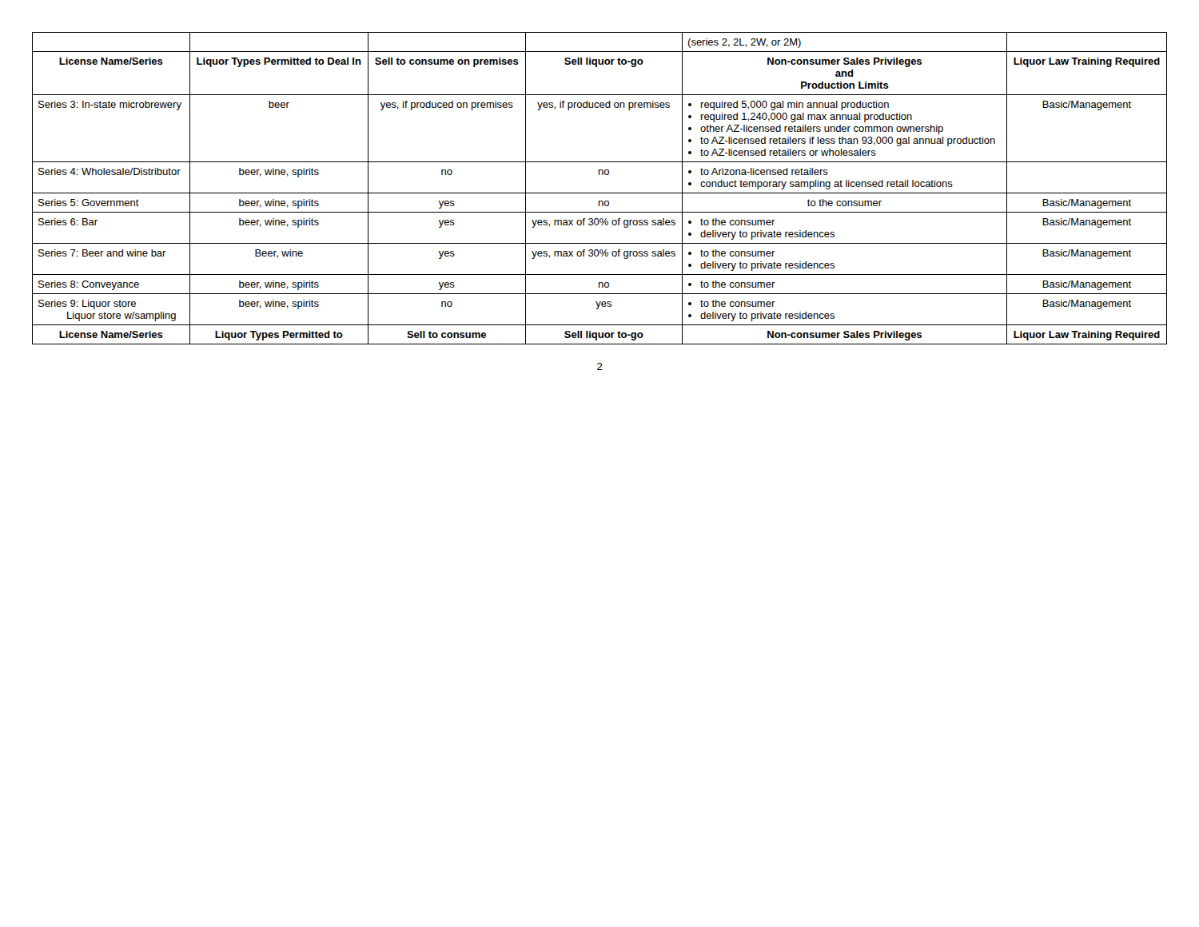| | | | | (series 2, 2L, 2W, or 2M) | |
| License Name/Series | Liquor Types Permitted to Deal In | Sell to consume on premises | Sell liquor to-go | Non-consumer Sales Privileges and Production Limits | Liquor Law Training Required |
| Series 3: In-state microbrewery | beer | yes, if produced on premises | yes, if produced on premises | required 5,000 gal min annual production required 1,240,000 gal max annual production other AZ-licensed retailers under common ownership to AZ-licensed retailers if less than 93,000 gal annual production to AZ-licensed retailers or wholesalers | Basic/Management |
| Series 4: Wholesale/Distributor | beer, wine, spirits | no | no | to Arizona-licensed retailers conduct temporary sampling at licensed retail locations | |
| Series 5: Government | beer, wine, spirits | yes | no | to the consumer | Basic/Management |
| Series 6: Bar | beer, wine, spirits | yes | yes, max of 30% of gross sales | to the consumer delivery to private residences | Basic/Management |
| Series 7: Beer and wine bar | Beer, wine | yes | yes, max of 30% of gross sales | to the consumer delivery to private residences | Basic/Management |
| Series 8: Conveyance | beer, wine, spirits | yes | no | to the consumer | Basic/Management |
| Series 9: Liquor store Liquor store w/sampling | beer, wine, spirits | no | yes | to the consumer delivery to private residences | Basic/Management |
| License Name/Series | Liquor Types Permitted to | Sell to consume | Sell liquor to-go | Non-consumer Sales Privileges | Liquor Law Training Required |
2